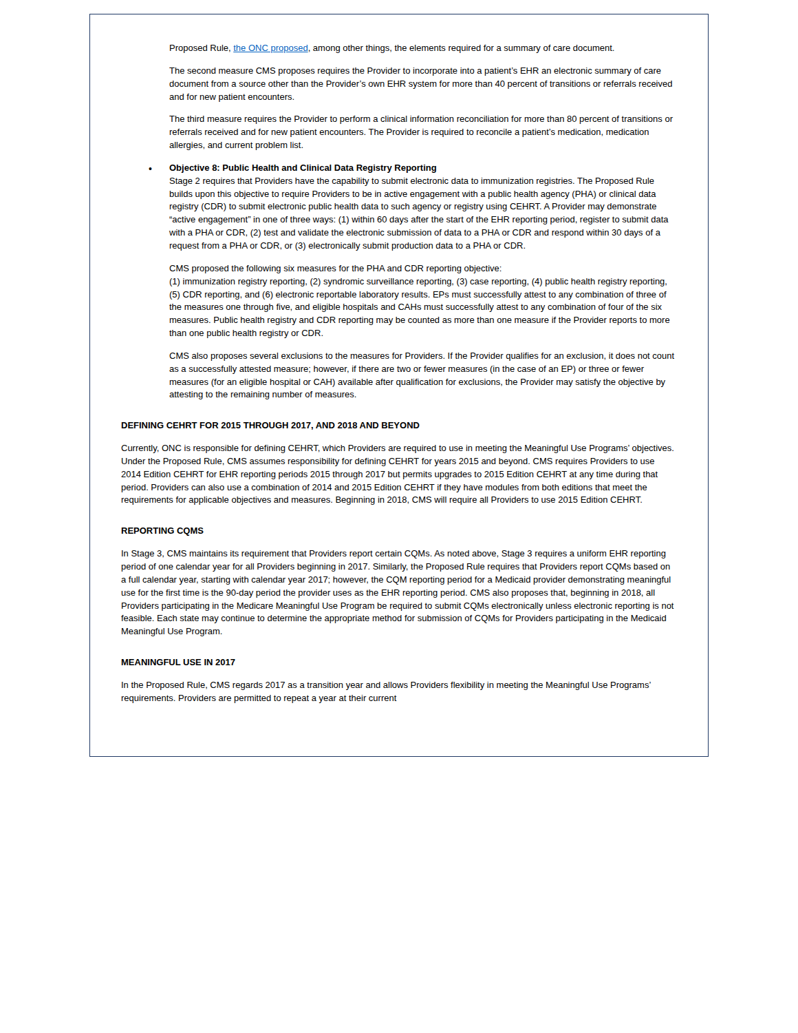Proposed Rule, the ONC proposed, among other things, the elements required for a summary of care document.
The second measure CMS proposes requires the Provider to incorporate into a patient’s EHR an electronic summary of care document from a source other than the Provider’s own EHR system for more than 40 percent of transitions or referrals received and for new patient encounters.
The third measure requires the Provider to perform a clinical information reconciliation for more than 80 percent of transitions or referrals received and for new patient encounters. The Provider is required to reconcile a patient’s medication, medication allergies, and current problem list.
Objective 8: Public Health and Clinical Data Registry Reporting
Stage 2 requires that Providers have the capability to submit electronic data to immunization registries. The Proposed Rule builds upon this objective to require Providers to be in active engagement with a public health agency (PHA) or clinical data registry (CDR) to submit electronic public health data to such agency or registry using CEHRT. A Provider may demonstrate “active engagement” in one of three ways: (1) within 60 days after the start of the EHR reporting period, register to submit data with a PHA or CDR, (2) test and validate the electronic submission of data to a PHA or CDR and respond within 30 days of a request from a PHA or CDR, or (3) electronically submit production data to a PHA or CDR.
CMS proposed the following six measures for the PHA and CDR reporting objective:
(1) immunization registry reporting, (2) syndromic surveillance reporting, (3) case reporting, (4) public health registry reporting, (5) CDR reporting, and (6) electronic reportable laboratory results. EPs must successfully attest to any combination of three of the measures one through five, and eligible hospitals and CAHs must successfully attest to any combination of four of the six measures. Public health registry and CDR reporting may be counted as more than one measure if the Provider reports to more than one public health registry or CDR.
CMS also proposes several exclusions to the measures for Providers. If the Provider qualifies for an exclusion, it does not count as a successfully attested measure; however, if there are two or fewer measures (in the case of an EP) or three or fewer measures (for an eligible hospital or CAH) available after qualification for exclusions, the Provider may satisfy the objective by attesting to the remaining number of measures.
Defining CEHRT for 2015 through 2017, and 2018 and Beyond
Currently, ONC is responsible for defining CEHRT, which Providers are required to use in meeting the Meaningful Use Programs’ objectives. Under the Proposed Rule, CMS assumes responsibility for defining CEHRT for years 2015 and beyond. CMS requires Providers to use 2014 Edition CEHRT for EHR reporting periods 2015 through 2017 but permits upgrades to 2015 Edition CEHRT at any time during that period. Providers can also use a combination of 2014 and 2015 Edition CEHRT if they have modules from both editions that meet the requirements for applicable objectives and measures. Beginning in 2018, CMS will require all Providers to use 2015 Edition CEHRT.
Reporting CQMs
In Stage 3, CMS maintains its requirement that Providers report certain CQMs. As noted above, Stage 3 requires a uniform EHR reporting period of one calendar year for all Providers beginning in 2017. Similarly, the Proposed Rule requires that Providers report CQMs based on a full calendar year, starting with calendar year 2017; however, the CQM reporting period for a Medicaid provider demonstrating meaningful use for the first time is the 90-day period the provider uses as the EHR reporting period. CMS also proposes that, beginning in 2018, all Providers participating in the Medicare Meaningful Use Program be required to submit CQMs electronically unless electronic reporting is not feasible. Each state may continue to determine the appropriate method for submission of CQMs for Providers participating in the Medicaid Meaningful Use Program.
Meaningful Use in 2017
In the Proposed Rule, CMS regards 2017 as a transition year and allows Providers flexibility in meeting the Meaningful Use Programs’ requirements. Providers are permitted to repeat a year at their current